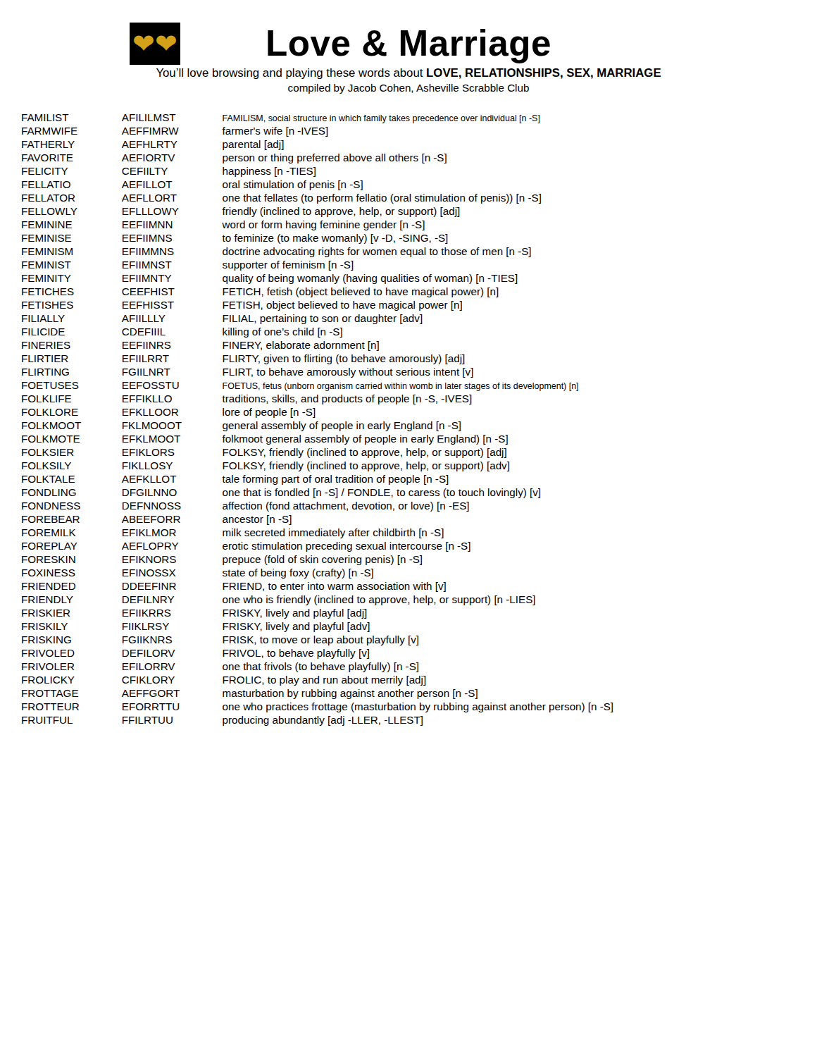❤❤
Love & Marriage
You’ll love browsing and playing these words about LOVE, RELATIONSHIPS, SEX, MARRIAGE
compiled by Jacob Cohen, Asheville Scrabble Club
| FAMILIST | AFILILMST | FAMILISM, social structure in which family takes precedence over individual [n -S] |
| FARMWIFE | AEFFIMRW | farmer's wife [n -IVES] |
| FATHERLY | AEFHLRTY | parental [adj] |
| FAVORITE | AEFIORTV | person or thing preferred above all others [n -S] |
| FELICITY | CEFIILTY | happiness [n -TIES] |
| FELLATIO | AEFILLOT | oral stimulation of penis [n -S] |
| FELLATOR | AEFLLORT | one that fellates (to perform fellatio (oral stimulation of penis)) [n -S] |
| FELLOWLY | EFLLLOWY | friendly (inclined to approve, help, or support) [adj] |
| FEMININE | EEFIIMNN | word or form having feminine gender [n -S] |
| FEMINISE | EEFIIMNS | to feminize (to make womanly) [v -D, -SING, -S] |
| FEMINISM | EFIIMMNS | doctrine advocating rights for women equal to those of men [n -S] |
| FEMINIST | EFIIMNST | supporter of feminism [n -S] |
| FEMINITY | EFIIMNTY | quality of being womanly (having qualities of woman) [n -TIES] |
| FETICHES | CEEFHIST | FETICH, fetish (object believed to have magical power) [n] |
| FETISHES | EEFHISST | FETISH, object believed to have magical power [n] |
| FILIALLY | AFIILLLY | FILIAL, pertaining to son or daughter [adv] |
| FILICIDE | CDEFIIIL | killing of one’s child [n -S] |
| FINERIES | EEFIINRS | FINERY, elaborate adornment [n] |
| FLIRTIER | EFIILRRT | FLIRTY, given to flirting (to behave amorously) [adj] |
| FLIRTING | FGIILNRT | FLIRT, to behave amorously without serious intent [v] |
| FOETUSES | EEFOSSTU | FOETUS, fetus (unborn organism carried within womb in later stages of its development) [n] |
| FOLKLIFE | EFFIKLLO | traditions, skills, and products of people [n -S, -IVES] |
| FOLKLORE | EFKLLOOR | lore of people [n -S] |
| FOLKMOOT | FKLMOOOT | general assembly of people in early England [n -S] |
| FOLKMOTE | EFKLMOOT | folkmoot general assembly of people in early England) [n -S] |
| FOLKSIER | EFIKLORS | FOLKSY, friendly (inclined to approve, help, or support) [adj] |
| FOLKSILY | FIKLLOSY | FOLKSY, friendly (inclined to approve, help, or support) [adv] |
| FOLKTALE | AEFKLLOT | tale forming part of oral tradition of people [n -S] |
| FONDLING | DFGILNNO | one that is fondled [n -S] / FONDLE, to caress (to touch lovingly) [v] |
| FONDNESS | DEFNNOSS | affection (fond attachment, devotion, or love) [n -ES] |
| FOREBEAR | ABEEFORR | ancestor [n -S] |
| FOREMILK | EFIKLMOR | milk secreted immediately after childbirth [n -S] |
| FOREPLAY | AEFLOPRY | erotic stimulation preceding sexual intercourse [n -S] |
| FORESKIN | EFIKNORS | prepuce (fold of skin covering penis) [n -S] |
| FOXINESS | EFINOSSX | state of being foxy (crafty) [n -S] |
| FRIENDED | DDEEFINR | FRIEND, to enter into warm association with [v] |
| FRIENDLY | DEFILNRY | one who is friendly (inclined to approve, help, or support) [n -LIES] |
| FRISKIER | EFIIKRRS | FRISKY, lively and playful [adj] |
| FRISKILY | FIIKLRSY | FRISKY, lively and playful [adv] |
| FRISKING | FGIIKNRS | FRISK, to move or leap about playfully [v] |
| FRIVOLED | DEFILORV | FRIVOL, to behave playfully [v] |
| FRIVOLER | EFILORRV | one that frivols (to behave playfully) [n -S] |
| FROLICKY | CFIKLORY | FROLIC, to play and run about merrily [adj] |
| FROTTAGE | AEFFGORT | masturbation by rubbing against another person [n -S] |
| FROTTEUR | EFORRTTU | one who practices frottage (masturbation by rubbing against another person) [n -S] |
| FRUITFUL | FFILRTUU | producing abundantly [adj -LLER, -LLEST] |